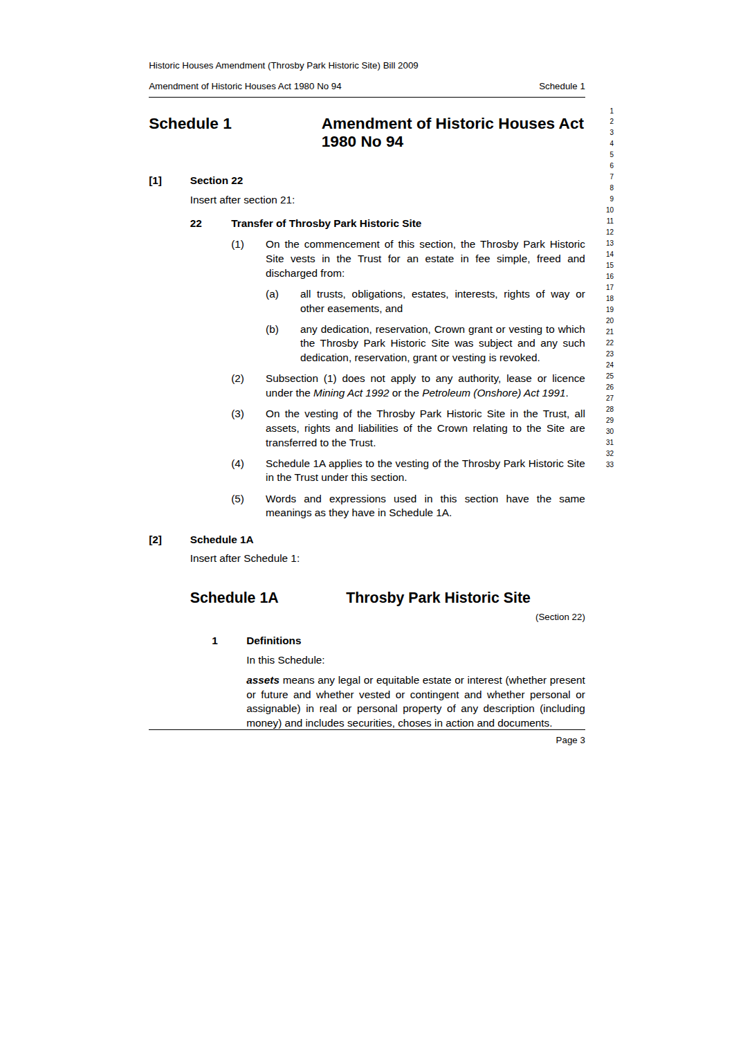Historic Houses Amendment (Throsby Park Historic Site) Bill 2009
Amendment of Historic Houses Act 1980 No 94 Schedule 1
Schedule 1
Amendment of Historic Houses Act 1980 No 94
[1]
Section 22
Insert after section 21:
22
Transfer of Throsby Park Historic Site
(1)
On the commencement of this section, the Throsby Park Historic Site vests in the Trust for an estate in fee simple, freed and discharged from:
(a)
all trusts, obligations, estates, interests, rights of way or other easements, and
(b)
any dedication, reservation, Crown grant or vesting to which the Throsby Park Historic Site was subject and any such dedication, reservation, grant or vesting is revoked.
(2)
Subsection (1) does not apply to any authority, lease or licence under the Mining Act 1992 or the Petroleum (Onshore) Act 1991.
(3)
On the vesting of the Throsby Park Historic Site in the Trust, all assets, rights and liabilities of the Crown relating to the Site are transferred to the Trust.
(4)
Schedule 1A applies to the vesting of the Throsby Park Historic Site in the Trust under this section.
(5)
Words and expressions used in this section have the same meanings as they have in Schedule 1A.
[2]
Schedule 1A
Insert after Schedule 1:
Schedule 1A
Throsby Park Historic Site
(Section 22)
1
Definitions
In this Schedule:
assets means any legal or equitable estate or interest (whether present or future and whether vested or contingent and whether personal or assignable) in real or personal property of any description (including money) and includes securities, choses in action and documents.
1
2
3
4
5
6
7
8
9
10
11
12
13
14
15
16
17
18
19
20
21
22
23
24
25
26
27
28
29
30
31
32
33
Page 3